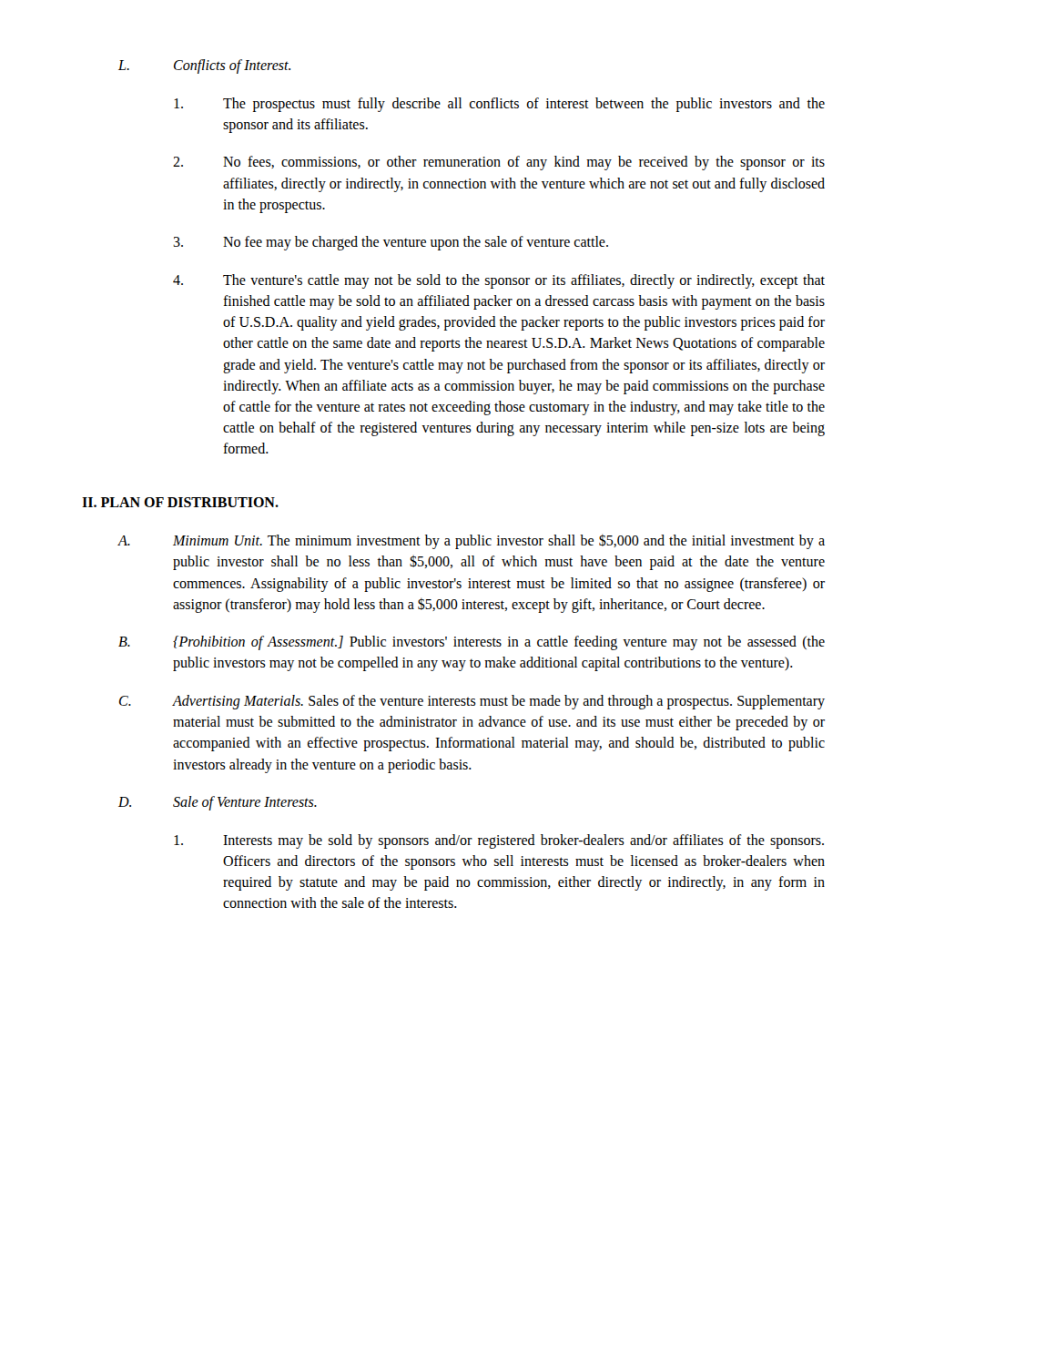L.
Conflicts of Interest.
1.
The prospectus must fully describe all conflicts of interest between the public investors and the sponsor and its affiliates.
2.
No fees, commissions, or other remuneration of any kind may be received by the sponsor or its affiliates, directly or indirectly, in connection with the venture which are not set out and fully disclosed in the prospectus.
3.
No fee may be charged the venture upon the sale of venture cattle.
4.
The venture's cattle may not be sold to the sponsor or its affiliates, directly or indirectly, except that finished cattle may be sold to an affiliated packer on a dressed carcass basis with payment on the basis of U.S.D.A. quality and yield grades, provided the packer reports to the public investors prices paid for other cattle on the same date and reports the nearest U.S.D.A. Market News Quotations of comparable grade and yield. The venture's cattle may not be purchased from the sponsor or its affiliates, directly or indirectly. When an affiliate acts as a commission buyer, he may be paid commissions on the purchase of cattle for the venture at rates not exceeding those customary in the industry, and may take title to the cattle on behalf of the registered ventures during any necessary interim while pen-size lots are being formed.
II. PLAN OF DISTRIBUTION.
A.
Minimum Unit. The minimum investment by a public investor shall be $5,000 and the initial investment by a public investor shall be no less than $5,000, all of which must have been paid at the date the venture commences. Assignability of a public investor's interest must be limited so that no assignee (transferee) or assignor (transferor) may hold less than a $5,000 interest, except by gift, inheritance, or Court decree.
B.
{Prohibition of Assessment.] Public investors' interests in a cattle feeding venture may not be assessed (the public investors may not be compelled in any way to make additional capital contributions to the venture).
C.
Advertising Materials. Sales of the venture interests must be made by and through a prospectus. Supplementary material must be submitted to the administrator in advance of use. and its use must either be preceded by or accompanied with an effective prospectus. Informational material may, and should be, distributed to public investors already in the venture on a periodic basis.
D.
Sale of Venture Interests.
1.
Interests may be sold by sponsors and/or registered broker-dealers and/or affiliates of the sponsors. Officers and directors of the sponsors who sell interests must be licensed as broker-dealers when required by statute and may be paid no commission, either directly or indirectly, in any form in connection with the sale of the interests.